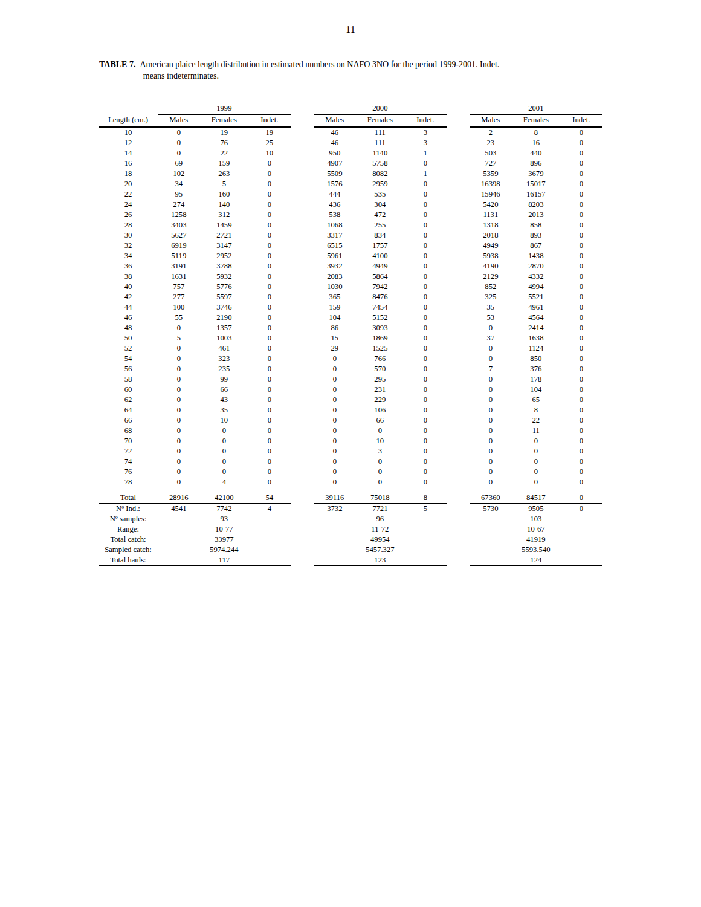11
TABLE 7. American plaice length distribution in estimated numbers on NAFO 3NO for the period 1999-2001. Indet. means indeterminates.
| | 1999 | | 2000 | | 2001 |
| Length (cm.) | Males | Females | Indet. | | Males | Females | Indet. | | Males | Females | Indet. |
| 10 | 0 | 19 | 19 | | 46 | 111 | 3 | | 2 | 8 | 0 |
| 12 | 0 | 76 | 25 | | 46 | 111 | 3 | | 23 | 16 | 0 |
| 14 | 0 | 22 | 10 | | 950 | 1140 | 1 | | 503 | 440 | 0 |
| 16 | 69 | 159 | 0 | | 4907 | 5758 | 0 | | 727 | 896 | 0 |
| 18 | 102 | 263 | 0 | | 5509 | 8082 | 1 | | 5359 | 3679 | 0 |
| 20 | 34 | 5 | 0 | | 1576 | 2959 | 0 | | 16398 | 15017 | 0 |
| 22 | 95 | 160 | 0 | | 444 | 535 | 0 | | 15946 | 16157 | 0 |
| 24 | 274 | 140 | 0 | | 436 | 304 | 0 | | 5420 | 8203 | 0 |
| 26 | 1258 | 312 | 0 | | 538 | 472 | 0 | | 1131 | 2013 | 0 |
| 28 | 3403 | 1459 | 0 | | 1068 | 255 | 0 | | 1318 | 858 | 0 |
| 30 | 5627 | 2721 | 0 | | 3317 | 834 | 0 | | 2018 | 893 | 0 |
| 32 | 6919 | 3147 | 0 | | 6515 | 1757 | 0 | | 4949 | 867 | 0 |
| 34 | 5119 | 2952 | 0 | | 5961 | 4100 | 0 | | 5938 | 1438 | 0 |
| 36 | 3191 | 3788 | 0 | | 3932 | 4949 | 0 | | 4190 | 2870 | 0 |
| 38 | 1631 | 5932 | 0 | | 2083 | 5864 | 0 | | 2129 | 4332 | 0 |
| 40 | 757 | 5776 | 0 | | 1030 | 7942 | 0 | | 852 | 4994 | 0 |
| 42 | 277 | 5597 | 0 | | 365 | 8476 | 0 | | 325 | 5521 | 0 |
| 44 | 100 | 3746 | 0 | | 159 | 7454 | 0 | | 35 | 4961 | 0 |
| 46 | 55 | 2190 | 0 | | 104 | 5152 | 0 | | 53 | 4564 | 0 |
| 48 | 0 | 1357 | 0 | | 86 | 3093 | 0 | | 0 | 2414 | 0 |
| 50 | 5 | 1003 | 0 | | 15 | 1869 | 0 | | 37 | 1638 | 0 |
| 52 | 0 | 461 | 0 | | 29 | 1525 | 0 | | 0 | 1124 | 0 |
| 54 | 0 | 323 | 0 | | 0 | 766 | 0 | | 0 | 850 | 0 |
| 56 | 0 | 235 | 0 | | 0 | 570 | 0 | | 7 | 376 | 0 |
| 58 | 0 | 99 | 0 | | 0 | 295 | 0 | | 0 | 178 | 0 |
| 60 | 0 | 66 | 0 | | 0 | 231 | 0 | | 0 | 104 | 0 |
| 62 | 0 | 43 | 0 | | 0 | 229 | 0 | | 0 | 65 | 0 |
| 64 | 0 | 35 | 0 | | 0 | 106 | 0 | | 0 | 8 | 0 |
| 66 | 0 | 10 | 0 | | 0 | 66 | 0 | | 0 | 22 | 0 |
| 68 | 0 | 0 | 0 | | 0 | 0 | 0 | | 0 | 11 | 0 |
| 70 | 0 | 0 | 0 | | 0 | 10 | 0 | | 0 | 0 | 0 |
| 72 | 0 | 0 | 0 | | 0 | 3 | 0 | | 0 | 0 | 0 |
| 74 | 0 | 0 | 0 | | 0 | 0 | 0 | | 0 | 0 | 0 |
| 76 | 0 | 0 | 0 | | 0 | 0 | 0 | | 0 | 0 | 0 |
| 78 | 0 | 4 | 0 | | 0 | 0 | 0 | | 0 | 0 | 0 |
| Total | 28916 | 42100 | 54 | | 39116 | 75018 | 8 | | 67360 | 84517 | 0 |
| Nº Ind.: | 4541 | 7742 | 4 | | 3732 | 7721 | 5 | | 5730 | 9505 | 0 |
| Nº samples: | 93 | | 96 | | 103 |
| Range: | 10-77 | | 11-72 | | 10-67 |
| Total catch: | 33977 | | 49954 | | 41919 |
| Sampled catch: | 5974.244 | | 5457.327 | | 5593.540 |
| Total hauls: | 117 | | 123 | | 124 |